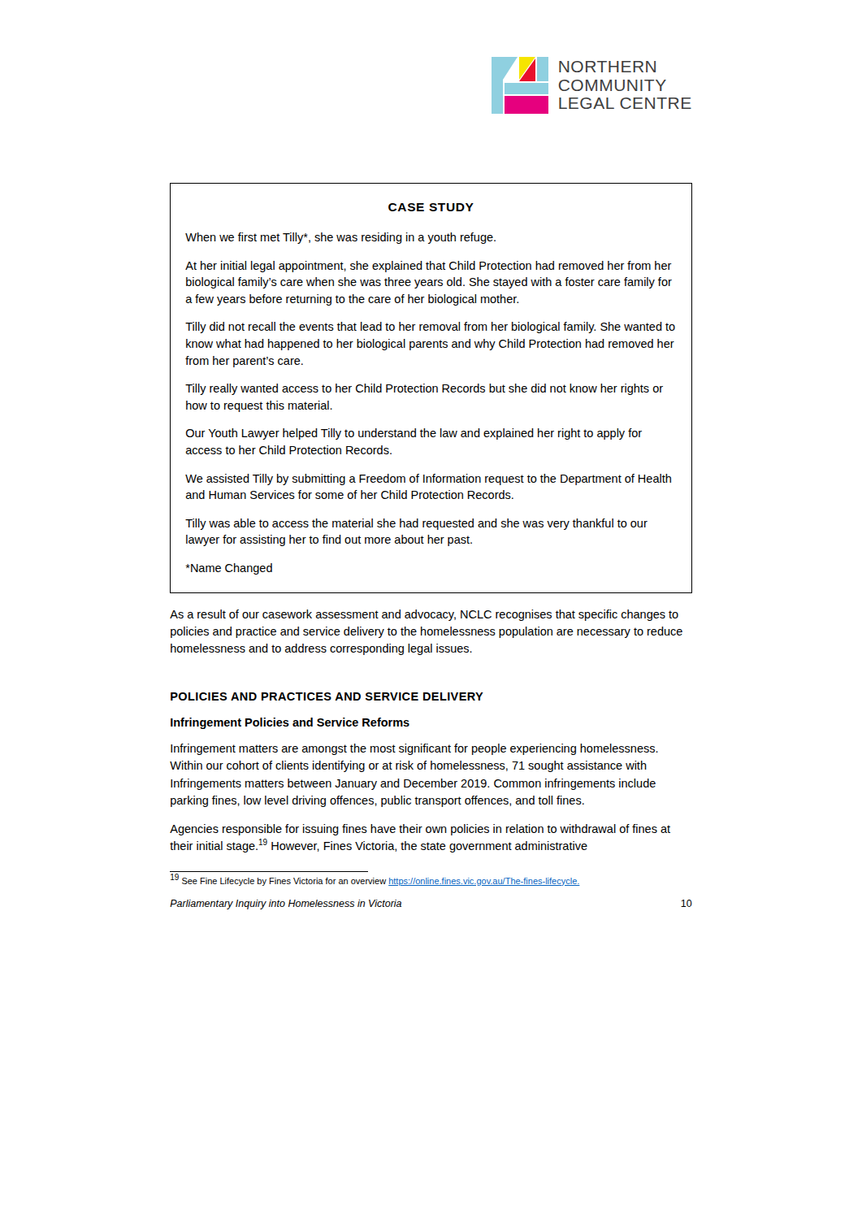Northern
Community
Legal Centre
CASE STUDY
When we first met Tilly*, she was residing in a youth refuge.
At her initial legal appointment, she explained that Child Protection had removed her from her biological family’s care when she was three years old. She stayed with a foster care family for a few years before returning to the care of her biological mother.
Tilly did not recall the events that lead to her removal from her biological family. She wanted to know what had happened to her biological parents and why Child Protection had removed her from her parent’s care.
Tilly really wanted access to her Child Protection Records but she did not know her rights or how to request this material.
Our Youth Lawyer helped Tilly to understand the law and explained her right to apply for access to her Child Protection Records.
We assisted Tilly by submitting a Freedom of Information request to the Department of Health and Human Services for some of her Child Protection Records.
Tilly was able to access the material she had requested and she was very thankful to our lawyer for assisting her to find out more about her past.
*Name Changed
As a result of our casework assessment and advocacy, NCLC recognises that specific changes to policies and practice and service delivery to the homelessness population are necessary to reduce homelessness and to address corresponding legal issues.
POLICIES AND PRACTICES AND SERVICE DELIVERY
Infringement Policies and Service Reforms
Infringement matters are amongst the most significant for people experiencing homelessness. Within our cohort of clients identifying or at risk of homelessness, 71 sought assistance with Infringements matters between January and December 2019. Common infringements include parking fines, low level driving offences, public transport offences, and toll fines.
Agencies responsible for issuing fines have their own policies in relation to withdrawal of fines at their initial stage.19 However, Fines Victoria, the state government administrative
19 See Fine Lifecycle by Fines Victoria for an overview https://online.fines.vic.gov.au/The-fines-lifecycle.
Parliamentary Inquiry into Homelessness in Victoria 10